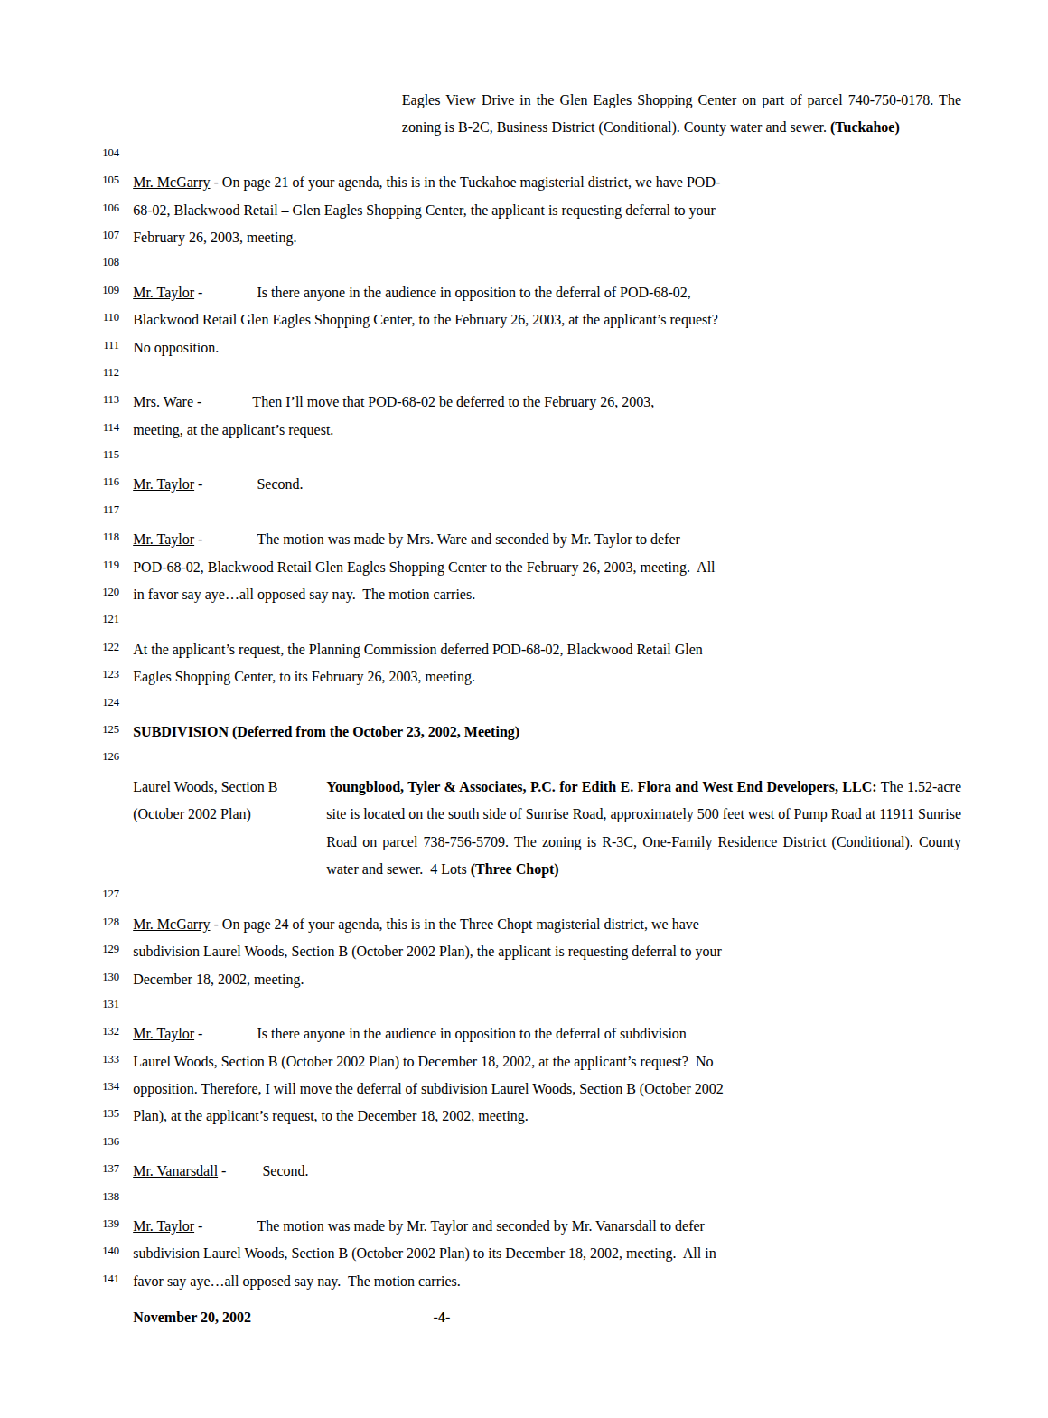Eagles View Drive in the Glen Eagles Shopping Center on part of parcel 740-750-0178. The zoning is B-2C, Business District (Conditional). County water and sewer. (Tuckahoe)
104
105 Mr. McGarry - On page 21 of your agenda, this is in the Tuckahoe magisterial district, we have POD-
10668-02, Blackwood Retail – Glen Eagles Shopping Center, the applicant is requesting deferral to your
107 February 26, 2003, meeting.
108
109 Mr. Taylor - Is there anyone in the audience in opposition to the deferral of POD-68-02,
110 Blackwood Retail Glen Eagles Shopping Center, to the February 26, 2003, at the applicant’s request?
111 No opposition.
112
113 Mrs. Ware - Then I’ll move that POD-68-02 be deferred to the February 26, 2003,
114meeting, at the applicant’s request.
115
116 Mr. Taylor - Second.
117
118 Mr. Taylor - The motion was made by Mrs. Ware and seconded by Mr. Taylor to defer
119 POD-68-02, Blackwood Retail Glen Eagles Shopping Center to the February 26, 2003, meeting. All
120in favor say aye…all opposed say nay. The motion carries.
121
122 At the applicant’s request, the Planning Commission deferred POD-68-02, Blackwood Retail Glen
123 Eagles Shopping Center, to its February 26, 2003, meeting.
124
125 SUBDIVISION (Deferred from the October 23, 2002, Meeting)
126
| Laurel Woods, Section B (October 2002 Plan) | Youngblood, Tyler & Associates, P.C. for Edith E. Flora and West End Developers, LLC: The 1.52-acre site is located on the south side of Sunrise Road, approximately 500 feet west of Pump Road at 11911 Sunrise Road on parcel 738-756-5709. The zoning is R-3C, One-Family Residence District (Conditional). County water and sewer. 4 Lots (Three Chopt) |
127
128 Mr. McGarry - On page 24 of your agenda, this is in the Three Chopt magisterial district, we have
129subdivision Laurel Woods, Section B (October 2002 Plan), the applicant is requesting deferral to your
130 December 18, 2002, meeting.
131
132 Mr. Taylor - Is there anyone in the audience in opposition to the deferral of subdivision
133 Laurel Woods, Section B (October 2002 Plan) to December 18, 2002, at the applicant’s request? No
134opposition. Therefore, I will move the deferral of subdivision Laurel Woods, Section B (October 2002
135 Plan), at the applicant’s request, to the December 18, 2002, meeting.
136
137 Mr. Vanarsdall - Second.
138
139 Mr. Taylor - The motion was made by Mr. Taylor and seconded by Mr. Vanarsdall to defer
140subdivision Laurel Woods, Section B (October 2002 Plan) to its December 18, 2002, meeting. All in
141favor say aye…all opposed say nay. The motion carries.
November 20, 2002-4-